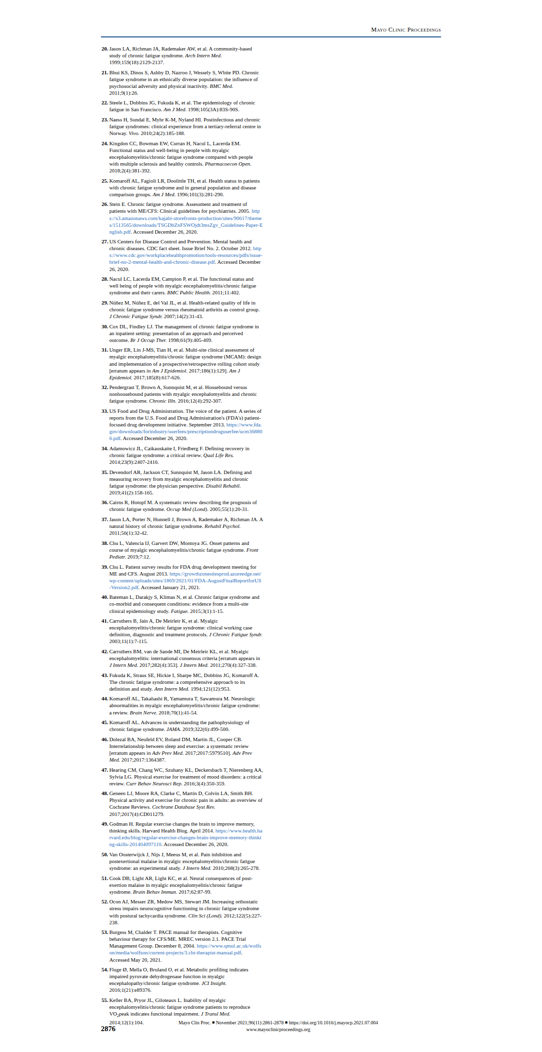Mayo Clinic Proceedings
20. Jason LA, Richman JA, Rademaker AW, et al. A community-based study of chronic fatigue syndrome. Arch Intern Med. 1999;159(18):2129-2137.
21. Bhui KS, Dinos S, Ashby D, Nazroo J, Wessely S, White PD. Chronic fatigue syndrome in an ethnically diverse population: the influence of psychosocial adversity and physical inactivity. BMC Med. 2011;9(1):26.
22. Steele L, Dobbins JG, Fukuda K, et al. The epidemiology of chronic fatigue in San Francisco. Am J Med. 1998;105(3A):83S-90S.
23. Naess H, Sundal E, Myhr K-M, Nyland HI. Postinfectious and chronic fatigue syndromes: clinical experience from a tertiary-referral centre in Norway. Vivo. 2010;24(2):185-188.
24. Kingdon CC, Bowman EW, Curran H, Nacul L, Lacerda EM. Functional status and well-being in people with myalgic encephalomyelitis/chronic fatigue syndrome compared with people with multiple sclerosis and healthy controls. Pharmacoecon Open. 2018;2(4):381-392.
25. Komaroff AL, Fagioli LR, Doolittle TH, et al. Health status in patients with chronic fatigue syndrome and in general population and disease comparison groups. Am J Med. 1996;101(3):281-290.
26. Stein E. Chronic fatigue syndrome. Assessment and treatment of patients with ME/CFS: Clinical guidelines for psychiatrists. 2005. https://s3.amazonaws.com/kajabi-storefronts-production/sites/90617/themes/1513565/downloads/TSGDbZnFSWOjdt3msZgv_Guidelines-Paper-English.pdf. Accessed December 26, 2020.
27. US Centers for Disease Control and Prevention. Mental health and chronic diseases. CDC fact sheet. Issue Brief No. 2. October 2012. https://www.cdc.gov/workplacehealthpromotion/tools-resources/pdfs/issue-brief-no-2-mental-health-and-chronic-disease.pdf. Accessed December 26, 2020.
28. Nacul LC, Lacerda EM, Campion P, et al. The functional status and well being of people with myalgic encephalomyelitis/chronic fatigue syndrome and their carers. BMC Public Health. 2011;11:402.
29. Núñez M, Núñez E, del Val JL, et al. Health-related quality of life in chronic fatigue syndrome versus rheumatoid arthritis as control group. J Chronic Fatigue Syndr. 2007;14(2):31-43.
30. Cox DL, Findley LJ. The management of chronic fatigue syndrome in an inpatient setting: presentation of an approach and perceived outcome. Br J Occup Ther. 1998;61(9):405-409.
31. Unger ER, Lin J-MS, Tian H, et al. Multi-site clinical assessment of myalgic encephalomyelitis/chronic fatigue syndrome (MCAM): design and implementation of a prospective/retrospective rolling cohort study [erratum appears in Am J Epidemiol. 2017;186(1):129]. Am J Epidemiol. 2017;185(8):617-626.
32. Pendergrast T, Brown A, Sunnquist M, et al. Housebound versus nonhousebound patients with myalgic encephalomyelitis and chronic fatigue syndrome. Chronic Illn. 2016;12(4):292-307.
33. US Food and Drug Administration. The voice of the patient. A series of reports from the U.S. Food and Drug Administration's (FDA's) patient-focused drug development initiative. September 2013. https://www.fda.gov/downloads/forindustry/userfees/prescriptiondruguserfee/ucm368806.pdf. Accessed December 26, 2020.
34. Adamowicz JL, Caikauskaite I, Friedberg F. Defining recovery in chronic fatigue syndrome: a critical review. Qual Life Res. 2014;23(9):2407-2416.
35. Devendorf AR, Jackson CT, Sunnquist M, Jason LA. Defining and measuring recovery from myalgic encephalomyelitis and chronic fatigue syndrome: the physician perspective. Disabil Rehabil. 2019;41(2):158-165.
36. Cairns R, Hotopf M. A systematic review describing the prognosis of chronic fatigue syndrome. Occup Med (Lond). 2005;55(1):20-31.
37. Jason LA, Porter N, Hunnell J, Brown A, Rademaker A, Richman JA. A natural history of chronic fatigue syndrome. Rehabil Psychol. 2011;56(1):32-42.
38. Chu L, Valencia IJ, Garvert DW, Montoya JG. Onset patterns and course of myalgic encephalomyelitis/chronic fatigue syndrome. Front Pediatr. 2019;7:12.
39. Chu L. Patient survey results for FDA drug development meeting for ME and CFS. August 2013. https://growthzonesitesprod.azureedge.net/wp-content/uploads/sites/1869/2021/01/FDA-AugustFinalReportforUS-Version2.pdf. Accessed January 21, 2021.
40. Bateman L, Darakjy S, Klimas N, et al. Chronic fatigue syndrome and co-morbid and consequent conditions: evidence from a multi-site clinical epidemiology study. Fatigue. 2015;3(1):1-15.
41. Carruthers B, Jain A, De Meirleir K, et al. Myalgic encephalomyelitis/chronic fatigue syndrome: clinical working case definition, diagnostic and treatment protocols. J Chronic Fatigue Syndr. 2003;11(1):7-115.
42. Carruthers BM, van de Sande MI, De Meirleir KL, et al. Myalgic encephalomyelitis: international consensus criteria [erratum appears in J Intern Med. 2017;282(4):353]. J Intern Med. 2011;270(4):327-338.
43. Fukuda K, Straus SE, Hickie I, Sharpe MC, Dobbins JG, Komaroff A. The chronic fatigue syndrome: a comprehensive approach to its definition and study. Ann Intern Med. 1994;121(12):953.
44. Komaroff AL, Takahashi R, Yamamura T, Sawamura M. Neurologic abnormalities in myalgic encephalomyelitis/chronic fatigue syndrome: a review. Brain Nerve. 2018;70(1):41-54.
45. Komaroff AL. Advances in understanding the pathophysiology of chronic fatigue syndrome. JAMA. 2019;322(6):499-500.
46. Dolezal BA, Neufeld EV, Boland DM, Martin JL, Cooper CB. Interrelationship between sleep and exercise: a systematic review [erratum appears in Adv Prev Med. 2017;2017:5979510]. Adv Prev Med. 2017;2017:1364387.
47. Hearing CM, Chang WC, Szuhany KL, Deckersbach T, Nierenberg AA, Sylvia LG. Physical exercise for treatment of mood disorders: a critical review. Curr Behav Neurosci Rep. 2016;3(4):350-359.
48. Geneen LJ, Moore RA, Clarke C, Martin D, Colvin LA, Smith BH. Physical activity and exercise for chronic pain in adults: an overview of Cochrane Reviews. Cochrane Database Syst Rev. 2017;2017(4):CD011279.
49. Godman H. Regular exercise changes the brain to improve memory, thinking skills. Harvard Health Blog. April 2014. https://www.health.harvard.edu/blog/regular-exercise-changes-brain-improve-memory-thinking-skills-201404097110. Accessed December 26, 2020.
50. Van Oosterwijck J, Nijs J, Meeus M, et al. Pain inhibition and postexertional malaise in myalgic encephalomyelitis/chronic fatigue syndrome: an experimental study. J Intern Med. 2010;268(3):265-278.
51. Cook DB, Light AR, Light KC, et al. Neural consequences of post-exertion malaise in myalgic encephalomyelitis/chronic fatigue syndrome. Brain Behav Immun. 2017;62:87-99.
52. Ocon AJ, Messer ZR, Medow MS, Stewart JM. Increasing orthostatic stress impairs neurocognitive functioning in chronic fatigue syndrome with postural tachycardia syndrome. Clin Sci (Lond). 2012;122(5):227-238.
53. Burgess M, Chalder T. PACE manual for therapists. Cognitive behaviour therapy for CFS/ME. MREC version 2.1. PACE Trial Management Group. December 8, 2004. https://www.qmul.ac.uk/wolfson/media/wolfson/current-projects/3.cbt-therapist-manual.pdf. Accessed May 20, 2021.
54. Fluge Ø, Mella O, Bruland O, et al. Metabolic profiling indicates impaired pyruvate dehydrogenase function in myalgic encephalopathy/chronic fatigue syndrome. JCI Insight. 2016;1(21):e89376.
55. Keller BA, Pryor JL, Giloteaux L. Inability of myalgic encephalomyelitis/chronic fatigue syndrome patients to reproduce VO2peak indicates functional impairment. J Transl Med. 2014;12(1):104.
2876
Mayo Clin Proc. ■ November 2021;96(11):2861-2878 ■ https://doi.org/10.1016/j.mayocp.2021.07.004 www.mayoclinicproceedings.org